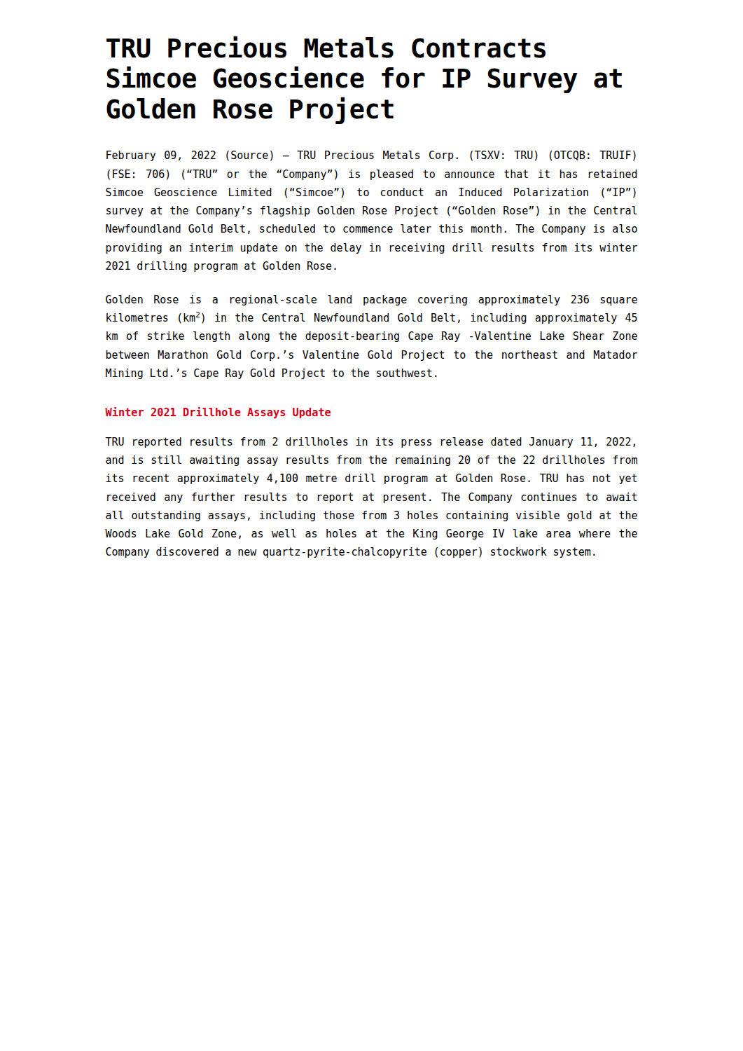TRU Precious Metals Contracts Simcoe Geoscience for IP Survey at Golden Rose Project
February 09, 2022 (Source) — TRU Precious Metals Corp. (TSXV: TRU) (OTCQB: TRUIF) (FSE: 706) (“TRU” or the “Company”) is pleased to announce that it has retained Simcoe Geoscience Limited (“Simcoe”) to conduct an Induced Polarization (“IP”) survey at the Company’s flagship Golden Rose Project (“Golden Rose”) in the Central Newfoundland Gold Belt, scheduled to commence later this month. The Company is also providing an interim update on the delay in receiving drill results from its winter 2021 drilling program at Golden Rose.
Golden Rose is a regional-scale land package covering approximately 236 square kilometres (km2) in the Central Newfoundland Gold Belt, including approximately 45 km of strike length along the deposit-bearing Cape Ray -Valentine Lake Shear Zone between Marathon Gold Corp.’s Valentine Gold Project to the northeast and Matador Mining Ltd.’s Cape Ray Gold Project to the southwest.
Winter 2021 Drillhole Assays Update
TRU reported results from 2 drillholes in its press release dated January 11, 2022, and is still awaiting assay results from the remaining 20 of the 22 drillholes from its recent approximately 4,100 metre drill program at Golden Rose. TRU has not yet received any further results to report at present. The Company continues to await all outstanding assays, including those from 3 holes containing visible gold at the Woods Lake Gold Zone, as well as holes at the King George IV lake area where the Company discovered a new quartz-pyrite-chalcopyrite (copper) stockwork system.